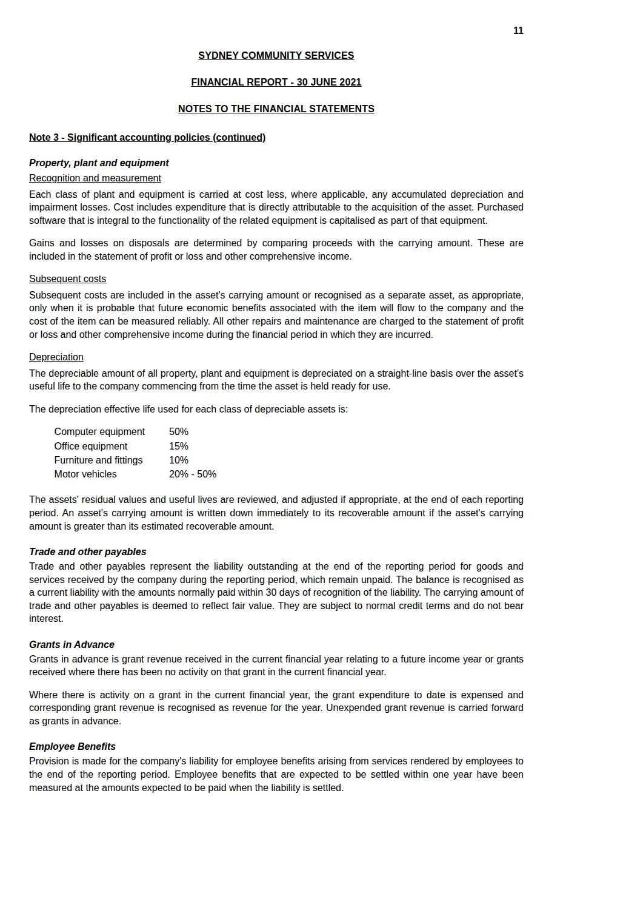11
SYDNEY COMMUNITY SERVICES
FINANCIAL REPORT - 30 JUNE 2021
NOTES TO THE FINANCIAL STATEMENTS
Note 3 - Significant accounting policies (continued)
Property, plant and equipment
Recognition and measurement
Each class of plant and equipment is carried at cost less, where applicable, any accumulated depreciation and impairment losses. Cost includes expenditure that is directly attributable to the acquisition of the asset. Purchased software that is integral to the functionality of the related equipment is capitalised as part of that equipment.
Gains and losses on disposals are determined by comparing proceeds with the carrying amount. These are included in the statement of profit or loss and other comprehensive income.
Subsequent costs
Subsequent costs are included in the asset's carrying amount or recognised as a separate asset, as appropriate, only when it is probable that future economic benefits associated with the item will flow to the company and the cost of the item can be measured reliably. All other repairs and maintenance are charged to the statement of profit or loss and other comprehensive income during the financial period in which they are incurred.
Depreciation
The depreciable amount of all property, plant and equipment is depreciated on a straight-line basis over the asset's useful life to the company commencing from the time the asset is held ready for use.
The depreciation effective life used for each class of depreciable assets is:
| Computer equipment | 50% |
| Office equipment | 15% |
| Furniture and fittings | 10% |
| Motor vehicles | 20% - 50% |
The assets' residual values and useful lives are reviewed, and adjusted if appropriate, at the end of each reporting period. An asset's carrying amount is written down immediately to its recoverable amount if the asset's carrying amount is greater than its estimated recoverable amount.
Trade and other payables
Trade and other payables represent the liability outstanding at the end of the reporting period for goods and services received by the company during the reporting period, which remain unpaid. The balance is recognised as a current liability with the amounts normally paid within 30 days of recognition of the liability. The carrying amount of trade and other payables is deemed to reflect fair value. They are subject to normal credit terms and do not bear interest.
Grants in Advance
Grants in advance is grant revenue received in the current financial year relating to a future income year or grants received where there has been no activity on that grant in the current financial year.
Where there is activity on a grant in the current financial year, the grant expenditure to date is expensed and corresponding grant revenue is recognised as revenue for the year. Unexpended grant revenue is carried forward as grants in advance.
Employee Benefits
Provision is made for the company's liability for employee benefits arising from services rendered by employees to the end of the reporting period. Employee benefits that are expected to be settled within one year have been measured at the amounts expected to be paid when the liability is settled.